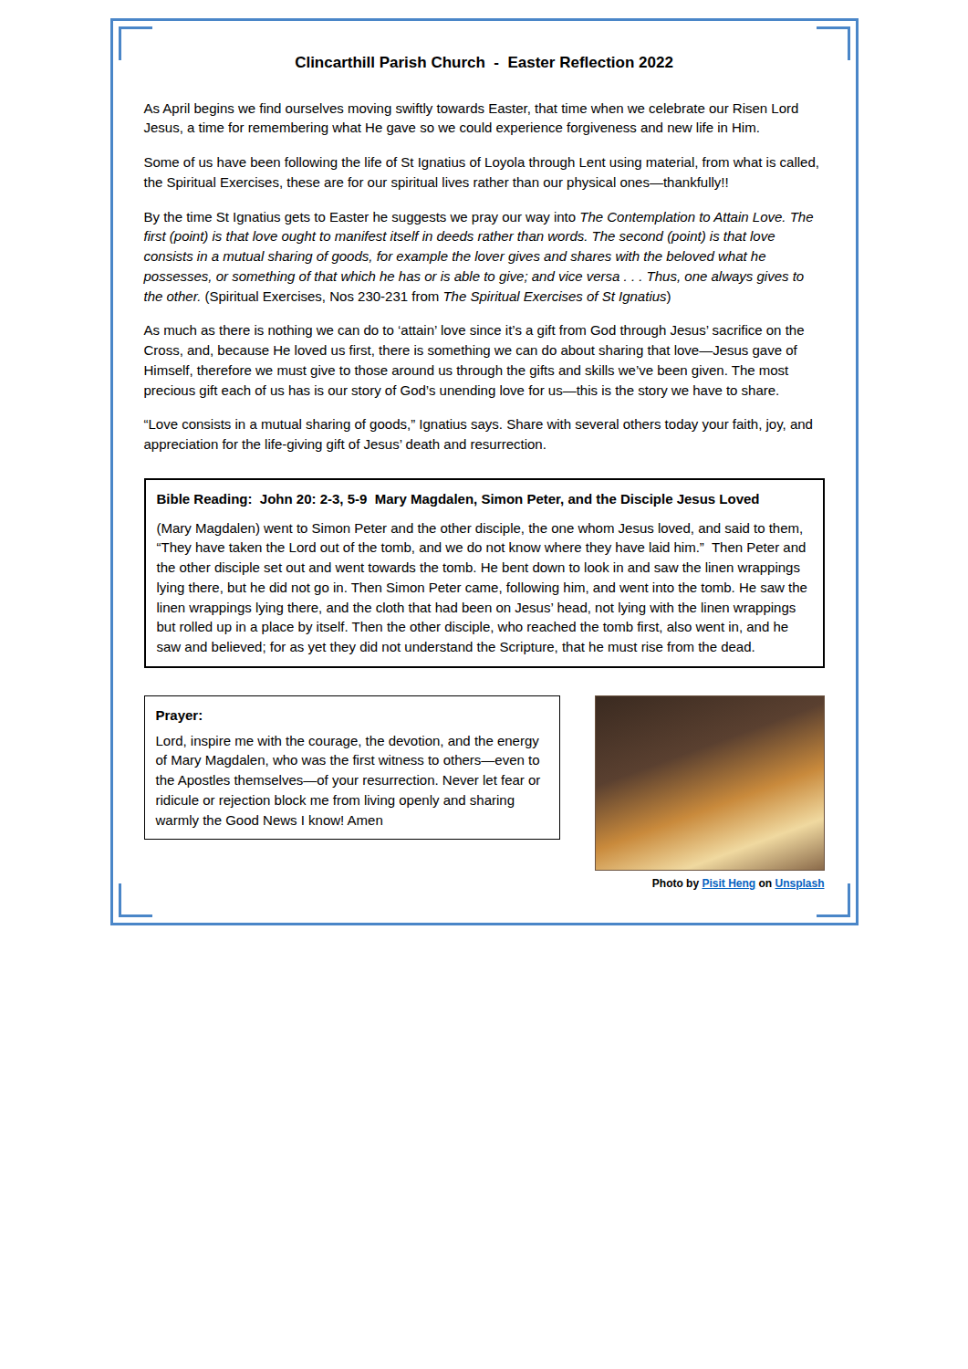Clincarthill Parish Church - Easter Reflection 2022
As April begins we find ourselves moving swiftly towards Easter, that time when we celebrate our Risen Lord Jesus, a time for remembering what He gave so we could experience forgiveness and new life in Him.
Some of us have been following the life of St Ignatius of Loyola through Lent using material, from what is called, the Spiritual Exercises, these are for our spiritual lives rather than our physical ones—thankfully!!
By the time St Ignatius gets to Easter he suggests we pray our way into The Contemplation to Attain Love. The first (point) is that love ought to manifest itself in deeds rather than words. The second (point) is that love consists in a mutual sharing of goods, for example the lover gives and shares with the beloved what he possesses, or something of that which he has or is able to give; and vice versa . . . Thus, one always gives to the other. (Spiritual Exercises, Nos 230-231 from The Spiritual Exercises of St Ignatius)
As much as there is nothing we can do to ‘attain’ love since it’s a gift from God through Jesus’ sacrifice on the Cross, and, because He loved us first, there is something we can do about sharing that love—Jesus gave of Himself, therefore we must give to those around us through the gifts and skills we’ve been given. The most precious gift each of us has is our story of God’s unending love for us—this is the story we have to share.
“Love consists in a mutual sharing of goods,” Ignatius says. Share with several others today your faith, joy, and appreciation for the life-giving gift of Jesus’ death and resurrection.
Bible Reading: John 20: 2-3, 5-9 Mary Magdalen, Simon Peter, and the Disciple Jesus Loved
(Mary Magdalen) went to Simon Peter and the other disciple, the one whom Jesus loved, and said to them, “They have taken the Lord out of the tomb, and we do not know where they have laid him.” Then Peter and the other disciple set out and went towards the tomb. He bent down to look in and saw the linen wrappings lying there, but he did not go in. Then Simon Peter came, following him, and went into the tomb. He saw the linen wrappings lying there, and the cloth that had been on Jesus’ head, not lying with the linen wrappings but rolled up in a place by itself. Then the other disciple, who reached the tomb first, also went in, and he saw and believed; for as yet they did not understand the Scripture, that he must rise from the dead.
Prayer:
Lord, inspire me with the courage, the devotion, and the energy of Mary Magdalen, who was the first witness to others—even to the Apostles themselves—of your resurrection. Never let fear or ridicule or rejection block me from living openly and sharing warmly the Good News I know! Amen
Photo by Pisit Heng on Unsplash